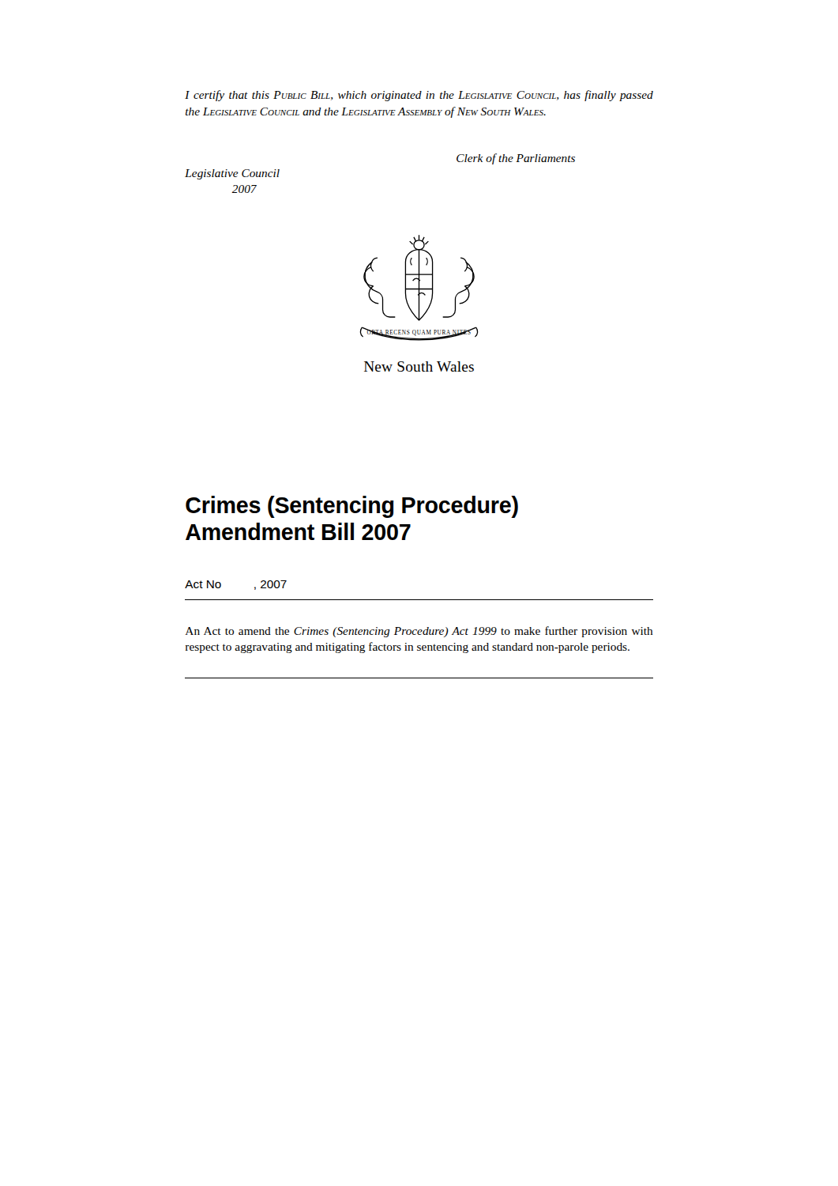I certify that this Public Bill, which originated in the Legislative Council, has finally passed the Legislative Council and the Legislative Assembly of New South Wales.
Clerk of the Parliaments
Legislative Council
2007
New South Wales
Crimes (Sentencing Procedure)
Amendment Bill 2007
Act No , 2007
An Act to amend the Crimes (Sentencing Procedure) Act 1999 to make further provision with respect to aggravating and mitigating factors in sentencing and standard non-parole periods.